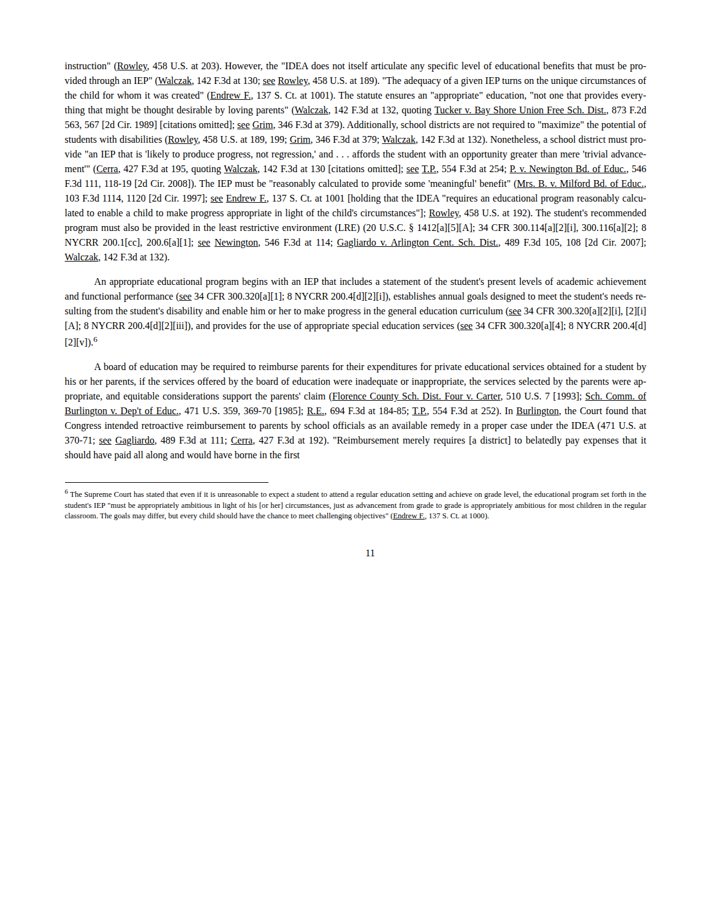instruction" (Rowley, 458 U.S. at 203). However, the "IDEA does not itself articulate any specific level of educational benefits that must be provided through an IEP" (Walczak, 142 F.3d at 130; see Rowley, 458 U.S. at 189). "The adequacy of a given IEP turns on the unique circumstances of the child for whom it was created" (Endrew F., 137 S. Ct. at 1001). The statute ensures an "appropriate" education, "not one that provides everything that might be thought desirable by loving parents" (Walczak, 142 F.3d at 132, quoting Tucker v. Bay Shore Union Free Sch. Dist., 873 F.2d 563, 567 [2d Cir. 1989] [citations omitted]; see Grim, 346 F.3d at 379). Additionally, school districts are not required to "maximize" the potential of students with disabilities (Rowley, 458 U.S. at 189, 199; Grim, 346 F.3d at 379; Walczak, 142 F.3d at 132). Nonetheless, a school district must provide "an IEP that is 'likely to produce progress, not regression,' and . . . affords the student with an opportunity greater than mere 'trivial advancement'" (Cerra, 427 F.3d at 195, quoting Walczak, 142 F.3d at 130 [citations omitted]; see T.P., 554 F.3d at 254; P. v. Newington Bd. of Educ., 546 F.3d 111, 118-19 [2d Cir. 2008]). The IEP must be "reasonably calculated to provide some 'meaningful' benefit" (Mrs. B. v. Milford Bd. of Educ., 103 F.3d 1114, 1120 [2d Cir. 1997]; see Endrew F., 137 S. Ct. at 1001 [holding that the IDEA "requires an educational program reasonably calculated to enable a child to make progress appropriate in light of the child's circumstances"]; Rowley, 458 U.S. at 192). The student's recommended program must also be provided in the least restrictive environment (LRE) (20 U.S.C. § 1412[a][5][A]; 34 CFR 300.114[a][2][i], 300.116[a][2]; 8 NYCRR 200.1[cc], 200.6[a][1]; see Newington, 546 F.3d at 114; Gagliardo v. Arlington Cent. Sch. Dist., 489 F.3d 105, 108 [2d Cir. 2007]; Walczak, 142 F.3d at 132).
An appropriate educational program begins with an IEP that includes a statement of the student's present levels of academic achievement and functional performance (see 34 CFR 300.320[a][1]; 8 NYCRR 200.4[d][2][i]), establishes annual goals designed to meet the student's needs resulting from the student's disability and enable him or her to make progress in the general education curriculum (see 34 CFR 300.320[a][2][i], [2][i][A]; 8 NYCRR 200.4[d][2][iii]), and provides for the use of appropriate special education services (see 34 CFR 300.320[a][4]; 8 NYCRR 200.4[d][2][v]).6
A board of education may be required to reimburse parents for their expenditures for private educational services obtained for a student by his or her parents, if the services offered by the board of education were inadequate or inappropriate, the services selected by the parents were appropriate, and equitable considerations support the parents' claim (Florence County Sch. Dist. Four v. Carter, 510 U.S. 7 [1993]; Sch. Comm. of Burlington v. Dep't of Educ., 471 U.S. 359, 369-70 [1985]; R.E., 694 F.3d at 184-85; T.P., 554 F.3d at 252). In Burlington, the Court found that Congress intended retroactive reimbursement to parents by school officials as an available remedy in a proper case under the IDEA (471 U.S. at 370-71; see Gagliardo, 489 F.3d at 111; Cerra, 427 F.3d at 192). "Reimbursement merely requires [a district] to belatedly pay expenses that it should have paid all along and would have borne in the first
6 The Supreme Court has stated that even if it is unreasonable to expect a student to attend a regular education setting and achieve on grade level, the educational program set forth in the student's IEP "must be appropriately ambitious in light of his [or her] circumstances, just as advancement from grade to grade is appropriately ambitious for most children in the regular classroom. The goals may differ, but every child should have the chance to meet challenging objectives" (Endrew F., 137 S. Ct. at 1000).
11